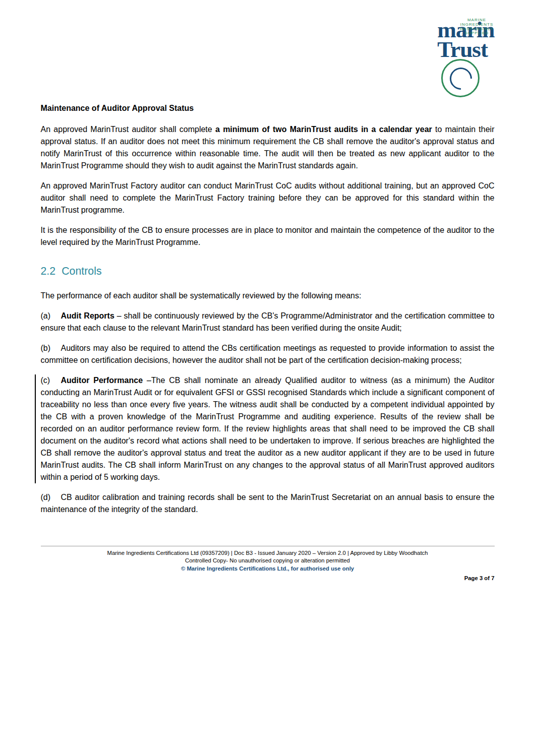marin Trust Marine Ingredients Responsibly Supplied
Maintenance of Auditor Approval Status
An approved MarinTrust auditor shall complete a minimum of two MarinTrust audits in a calendar year to maintain their approval status. If an auditor does not meet this minimum requirement the CB shall remove the auditor's approval status and notify MarinTrust of this occurrence within reasonable time. The audit will then be treated as new applicant auditor to the MarinTrust Programme should they wish to audit against the MarinTrust standards again.
An approved MarinTrust Factory auditor can conduct MarinTrust CoC audits without additional training, but an approved CoC auditor shall need to complete the MarinTrust Factory training before they can be approved for this standard within the MarinTrust programme.
It is the responsibility of the CB to ensure processes are in place to monitor and maintain the competence of the auditor to the level required by the MarinTrust Programme.
2.2 Controls
The performance of each auditor shall be systematically reviewed by the following means:
(a) Audit Reports – shall be continuously reviewed by the CB's Programme/Administrator and the certification committee to ensure that each clause to the relevant MarinTrust standard has been verified during the onsite Audit;
(b) Auditors may also be required to attend the CBs certification meetings as requested to provide information to assist the committee on certification decisions, however the auditor shall not be part of the certification decision-making process;
(c) Auditor Performance –The CB shall nominate an already Qualified auditor to witness (as a minimum) the Auditor conducting an MarinTrust Audit or for equivalent GFSI or GSSI recognised Standards which include a significant component of traceability no less than once every five years. The witness audit shall be conducted by a competent individual appointed by the CB with a proven knowledge of the MarinTrust Programme and auditing experience. Results of the review shall be recorded on an auditor performance review form. If the review highlights areas that shall need to be improved the CB shall document on the auditor's record what actions shall need to be undertaken to improve. If serious breaches are highlighted the CB shall remove the auditor's approval status and treat the auditor as a new auditor applicant if they are to be used in future MarinTrust audits. The CB shall inform MarinTrust on any changes to the approval status of all MarinTrust approved auditors within a period of 5 working days.
(d) CB auditor calibration and training records shall be sent to the MarinTrust Secretariat on an annual basis to ensure the maintenance of the integrity of the standard.
Marine Ingredients Certifications Ltd (09357209) | Doc B3 - Issued January 2020 – Version 2.0 | Approved by Libby Woodhatch
Controlled Copy- No unauthorised copying or alteration permitted
© Marine Ingredients Certifications Ltd., for authorised use only
Page 3 of 7